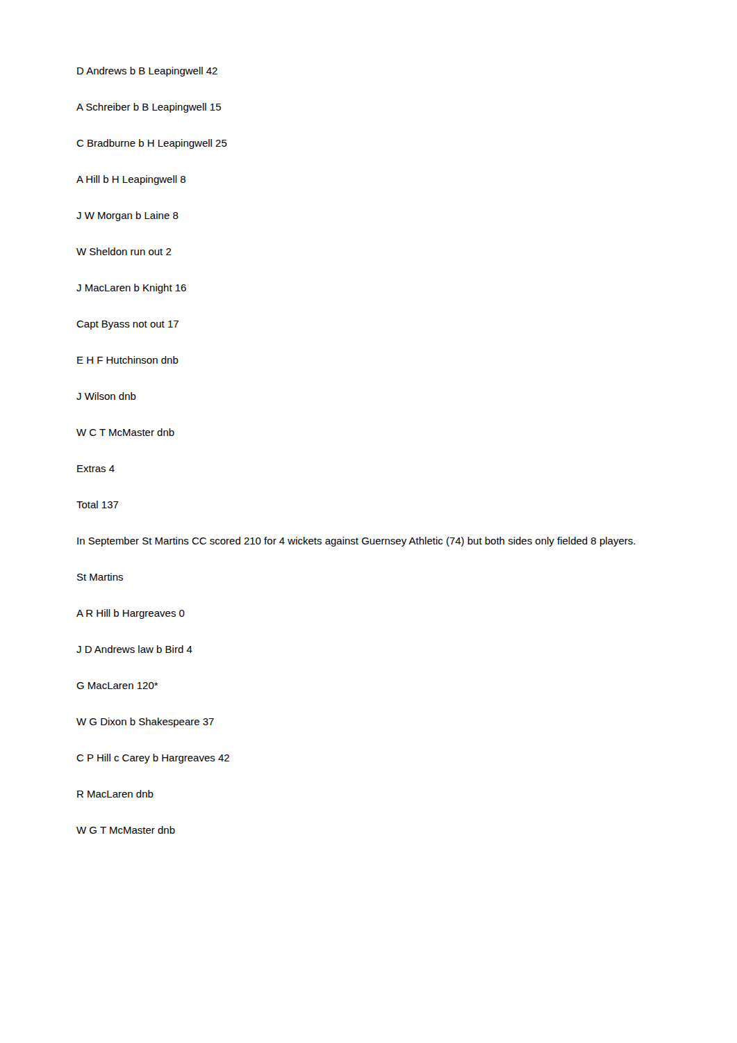D Andrews b B Leapingwell 42
A Schreiber b B Leapingwell 15
C Bradburne b H Leapingwell 25
A Hill b H Leapingwell 8
J W Morgan b Laine 8
W Sheldon run out 2
J MacLaren b Knight 16
Capt Byass not out 17
E H F Hutchinson dnb
J Wilson dnb
W C T McMaster dnb
Extras 4
Total 137
In September St Martins CC scored 210 for 4 wickets against Guernsey Athletic (74) but both sides only fielded 8 players.
St Martins
A R Hill b Hargreaves 0
J D Andrews law b Bird 4
G MacLaren 120*
W G Dixon b Shakespeare 37
C P Hill c Carey b Hargreaves 42
R MacLaren dnb
W G T McMaster dnb